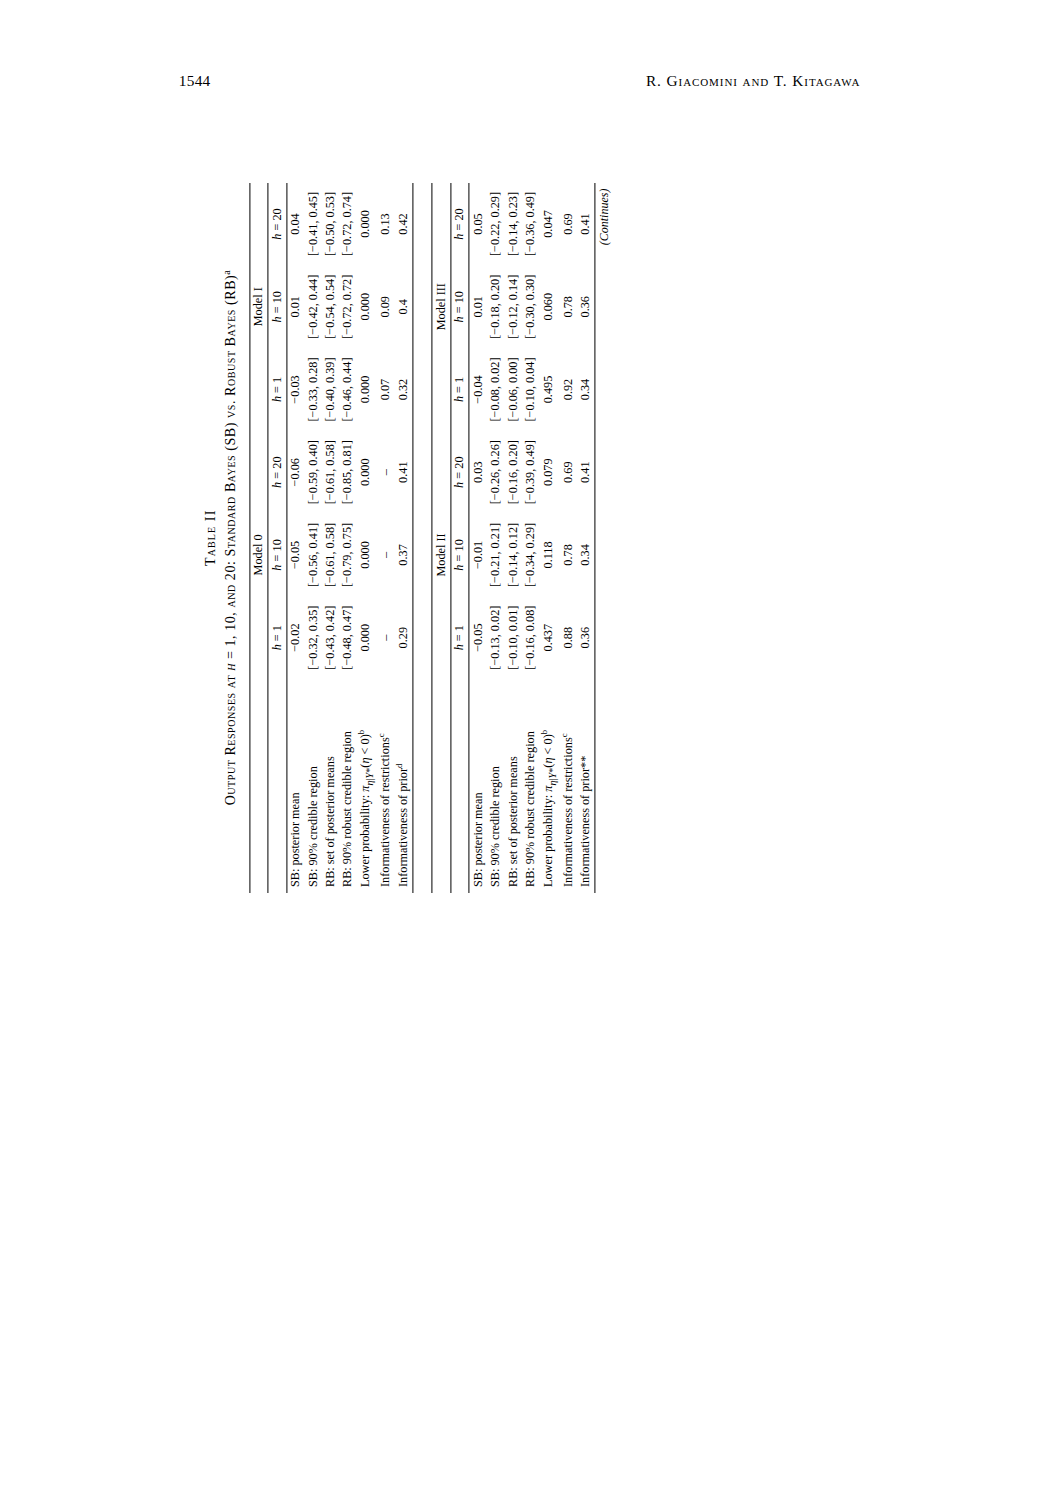1544 R. Giacomini and T. Kitagawa
Table II Output Responses at h = 1, 10, and 20: Standard Bayes (SB) vs. Robust Bayes (RB)a
| | Model 0 | Model I |
| | h = 1 | h = 10 | h = 20 | h = 1 | h = 10 | h = 20 |
| SB: posterior mean | −0.02 | −0.05 | −0.06 | −0.03 | 0.01 | 0.04 |
| SB: 90% credible region | [−0.32, 0.35] | [−0.56, 0.41] | [−0.59, 0.40] | [−0.33, 0.28] | [−0.42, 0.44] | [−0.41, 0.45] |
| RB: set of posterior means | [−0.43, 0.42] | [−0.61, 0.58] | [−0.61, 0.58] | [−0.40, 0.39] | [−0.54, 0.54] | [−0.50, 0.53] |
| RB: 90% robust credible region | [−0.48, 0.47] | [−0.79, 0.75] | [−0.85, 0.81] | [−0.46, 0.44] | [−0.72, 0.72] | [−0.72, 0.74] |
| Lower probability: π η / Y * ( η < 0) b | 0.000 | 0.000 | 0.000 | 0.000 | 0.000 | 0.000 |
| Informativeness of restrictions c | – | – | – | 0.07 | 0.09 | 0.13 |
| Informativeness of prior d | 0.29 | 0.37 | 0.41 | 0.32 | 0.4 | 0.42 |
| | Model II | Model III |
| | h = 1 | h = 10 | h = 20 | h = 1 | h = 10 | h = 20 |
| SB: posterior mean | −0.05 | −0.01 | 0.03 | −0.04 | 0.01 | 0.05 |
| SB: 90% credible region | [−0.13, 0.02] | [−0.21, 0.21] | [−0.26, 0.26] | [−0.08, 0.02] | [−0.18, 0.20] | [−0.22, 0.29] |
| RB: set of posterior means | [−0.10, 0.01] | [−0.14, 0.12] | [−0.16, 0.20] | [−0.06, 0.00] | [−0.12, 0.14] | [−0.14, 0.23] |
| RB: 90% robust credible region | [−0.16, 0.08] | [−0.34, 0.29] | [−0.39, 0.49] | [−0.10, 0.04] | [−0.30, 0.30] | [−0.36, 0.49] |
| Lower probability: π η / Y * ( η < 0) b | 0.437 | 0.118 | 0.079 | 0.495 | 0.060 | 0.047 |
| Informativeness of restrictions c | 0.88 | 0.78 | 0.69 | 0.92 | 0.78 | 0.69 |
| Informativeness of prior** | 0.36 | 0.34 | 0.41 | 0.34 | 0.36 | 0.41 |
| ( Continues ) |